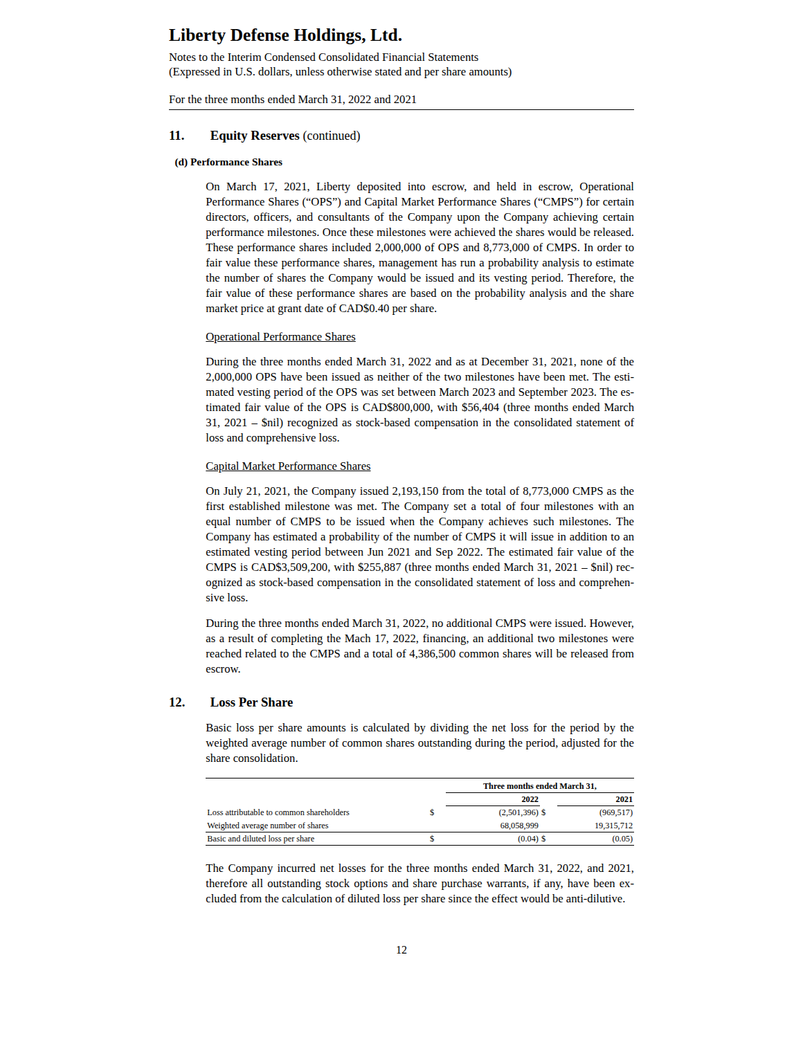Liberty Defense Holdings, Ltd.
Notes to the Interim Condensed Consolidated Financial Statements
(Expressed in U.S. dollars, unless otherwise stated and per share amounts)
For the three months ended March 31, 2022 and 2021
11.
Equity Reserves (continued)
(d) Performance Shares
On March 17, 2021, Liberty deposited into escrow, and held in escrow, Operational Performance Shares (“OPS”) and Capital Market Performance Shares (“CMPS”) for certain directors, officers, and consultants of the Company upon the Company achieving certain performance milestones. Once these milestones were achieved the shares would be released. These performance shares included 2,000,000 of OPS and 8,773,000 of CMPS. In order to fair value these performance shares, management has run a probability analysis to estimate the number of shares the Company would be issued and its vesting period. Therefore, the fair value of these performance shares are based on the probability analysis and the share market price at grant date of CAD$0.40 per share.
Operational Performance Shares
During the three months ended March 31, 2022 and as at December 31, 2021, none of the 2,000,000 OPS have been issued as neither of the two milestones have been met. The estimated vesting period of the OPS was set between March 2023 and September 2023. The estimated fair value of the OPS is CAD$800,000, with $56,404 (three months ended March 31, 2021 – $nil) recognized as stock-based compensation in the consolidated statement of loss and comprehensive loss.
Capital Market Performance Shares
On July 21, 2021, the Company issued 2,193,150 from the total of 8,773,000 CMPS as the first established milestone was met. The Company set a total of four milestones with an equal number of CMPS to be issued when the Company achieves such milestones. The Company has estimated a probability of the number of CMPS it will issue in addition to an estimated vesting period between Jun 2021 and Sep 2022. The estimated fair value of the CMPS is CAD$3,509,200, with $255,887 (three months ended March 31, 2021 – $nil) recognized as stock-based compensation in the consolidated statement of loss and comprehensive loss.
During the three months ended March 31, 2022, no additional CMPS were issued. However, as a result of completing the Mach 17, 2022, financing, an additional two milestones were reached related to the CMPS and a total of 4,386,500 common shares will be released from escrow.
12.
Loss Per Share
Basic loss per share amounts is calculated by dividing the net loss for the period by the weighted average number of common shares outstanding during the period, adjusted for the share consolidation.
| | | Three months ended March 31, |
| | | 2022 | | 2021 |
| Loss attributable to common shareholders | $ | (2,501,396) | $ | (969,517) |
| Weighted average number of shares | | 68,058,999 | | 19,315,712 |
| Basic and diluted loss per share | $ | (0.04) | $ | (0.05) |
The Company incurred net losses for the three months ended March 31, 2022, and 2021, therefore all outstanding stock options and share purchase warrants, if any, have been excluded from the calculation of diluted loss per share since the effect would be anti-dilutive.
12